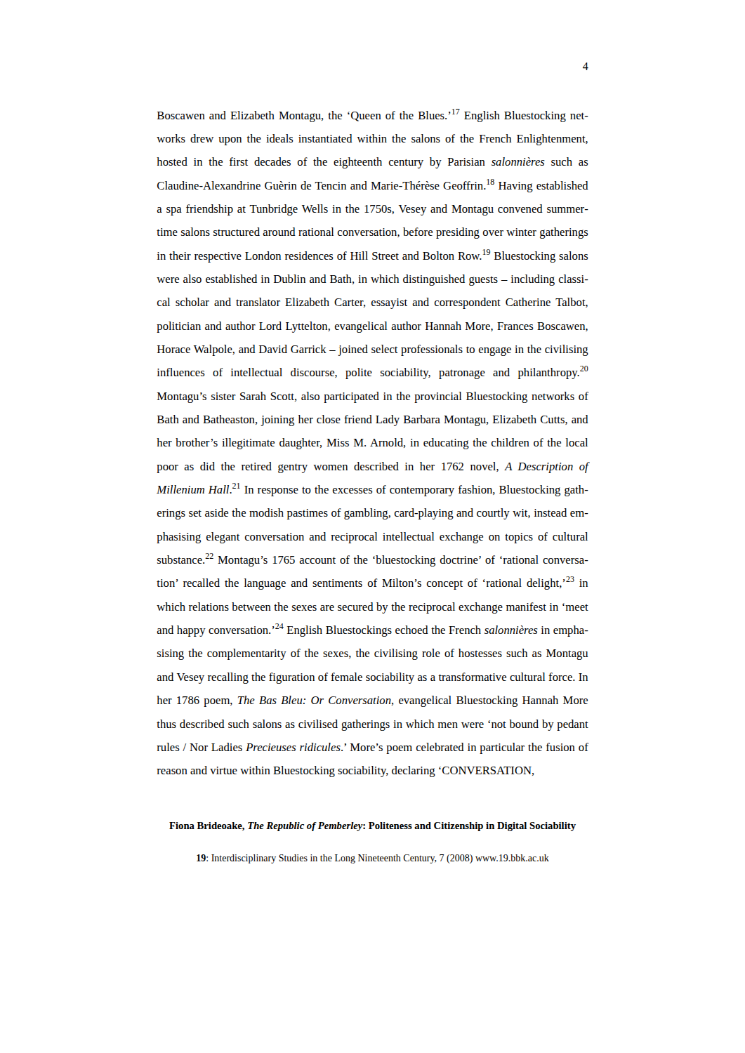4
Boscawen and Elizabeth Montagu, the ‘Queen of the Blues.’17 English Bluestocking networks drew upon the ideals instantiated within the salons of the French Enlightenment, hosted in the first decades of the eighteenth century by Parisian salonnières such as Claudine-Alexandrine Guèrin de Tencin and Marie-Thérèse Geoffrin.18 Having established a spa friendship at Tunbridge Wells in the 1750s, Vesey and Montagu convened summertime salons structured around rational conversation, before presiding over winter gatherings in their respective London residences of Hill Street and Bolton Row.19 Bluestocking salons were also established in Dublin and Bath, in which distinguished guests – including classical scholar and translator Elizabeth Carter, essayist and correspondent Catherine Talbot, politician and author Lord Lyttelton, evangelical author Hannah More, Frances Boscawen, Horace Walpole, and David Garrick – joined select professionals to engage in the civilising influences of intellectual discourse, polite sociability, patronage and philanthropy.20 Montagu’s sister Sarah Scott, also participated in the provincial Bluestocking networks of Bath and Batheaston, joining her close friend Lady Barbara Montagu, Elizabeth Cutts, and her brother’s illegitimate daughter, Miss M. Arnold, in educating the children of the local poor as did the retired gentry women described in her 1762 novel, A Description of Millenium Hall.21 In response to the excesses of contemporary fashion, Bluestocking gatherings set aside the modish pastimes of gambling, card-playing and courtly wit, instead emphasising elegant conversation and reciprocal intellectual exchange on topics of cultural substance.22 Montagu’s 1765 account of the ‘bluestocking doctrine’ of ‘rational conversation’ recalled the language and sentiments of Milton’s concept of ‘rational delight,’23 in which relations between the sexes are secured by the reciprocal exchange manifest in ‘meet and happy conversation.’24 English Bluestockings echoed the French salonnières in emphasising the complementarity of the sexes, the civilising role of hostesses such as Montagu and Vesey recalling the figuration of female sociability as a transformative cultural force. In her 1786 poem, The Bas Bleu: Or Conversation, evangelical Bluestocking Hannah More thus described such salons as civilised gatherings in which men were ‘not bound by pedant rules / Nor Ladies Precieuses ridicules.’ More’s poem celebrated in particular the fusion of reason and virtue within Bluestocking sociability, declaring ‘CONVERSATION,
Fiona Brideoake, The Republic of Pemberley: Politeness and Citizenship in Digital Sociability
19: Interdisciplinary Studies in the Long Nineteenth Century, 7 (2008) www.19.bbk.ac.uk